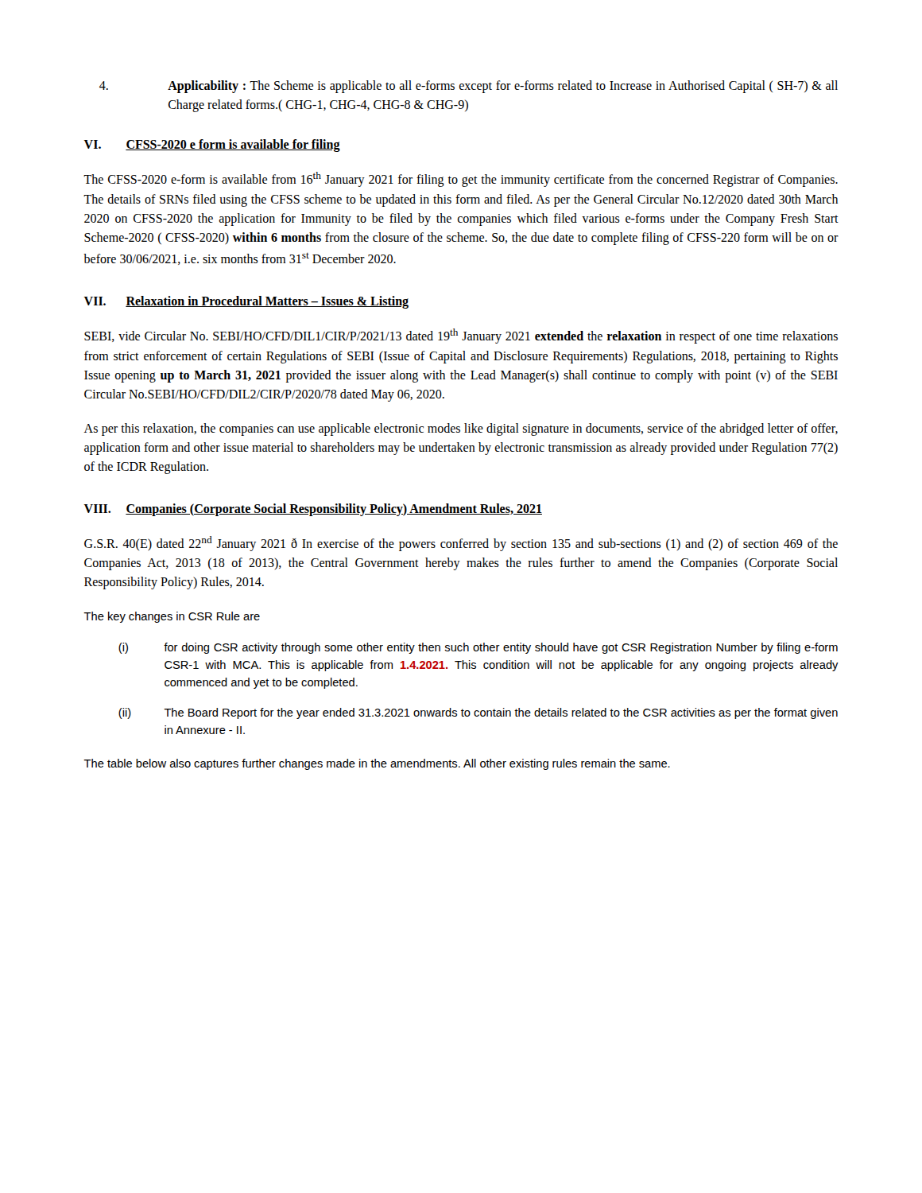4. Applicability : The Scheme is applicable to all e-forms except for e-forms related to Increase in Authorised Capital ( SH-7) & all Charge related forms.( CHG-1, CHG-4, CHG-8 & CHG-9)
VI. CFSS-2020 e form is available for filing
The CFSS-2020 e-form is available from 16th January 2021 for filing to get the immunity certificate from the concerned Registrar of Companies. The details of SRNs filed using the CFSS scheme to be updated in this form and filed. As per the General Circular No.12/2020 dated 30th March 2020 on CFSS-2020 the application for Immunity to be filed by the companies which filed various e-forms under the Company Fresh Start Scheme-2020 ( CFSS-2020) within 6 months from the closure of the scheme. So, the due date to complete filing of CFSS-220 form will be on or before 30/06/2021, i.e. six months from 31st December 2020.
VII. Relaxation in Procedural Matters – Issues & Listing
SEBI, vide Circular No. SEBI/HO/CFD/DIL1/CIR/P/2021/13 dated 19th January 2021 extended the relaxation in respect of one time relaxations from strict enforcement of certain Regulations of SEBI (Issue of Capital and Disclosure Requirements) Regulations, 2018, pertaining to Rights Issue opening up to March 31, 2021 provided the issuer along with the Lead Manager(s) shall continue to comply with point (v) of the SEBI Circular No.SEBI/HO/CFD/DIL2/CIR/P/2020/78 dated May 06, 2020.
As per this relaxation, the companies can use applicable electronic modes like digital signature in documents, service of the abridged letter of offer, application form and other issue material to shareholders may be undertaken by electronic transmission as already provided under Regulation 77(2) of the ICDR Regulation.
VIII. Companies (Corporate Social Responsibility Policy) Amendment Rules, 2021
G.S.R. 40(E) dated 22nd January 2021 ð In exercise of the powers conferred by section 135 and sub-sections (1) and (2) of section 469 of the Companies Act, 2013 (18 of 2013), the Central Government hereby makes the rules further to amend the Companies (Corporate Social Responsibility Policy) Rules, 2014.
The key changes in CSR Rule are
(i) for doing CSR activity through some other entity then such other entity should have got CSR Registration Number by filing e-form CSR-1 with MCA. This is applicable from 1.4.2021. This condition will not be applicable for any ongoing projects already commenced and yet to be completed.
(ii) The Board Report for the year ended 31.3.2021 onwards to contain the details related to the CSR activities as per the format given in Annexure - II.
The table below also captures further changes made in the amendments. All other existing rules remain the same.